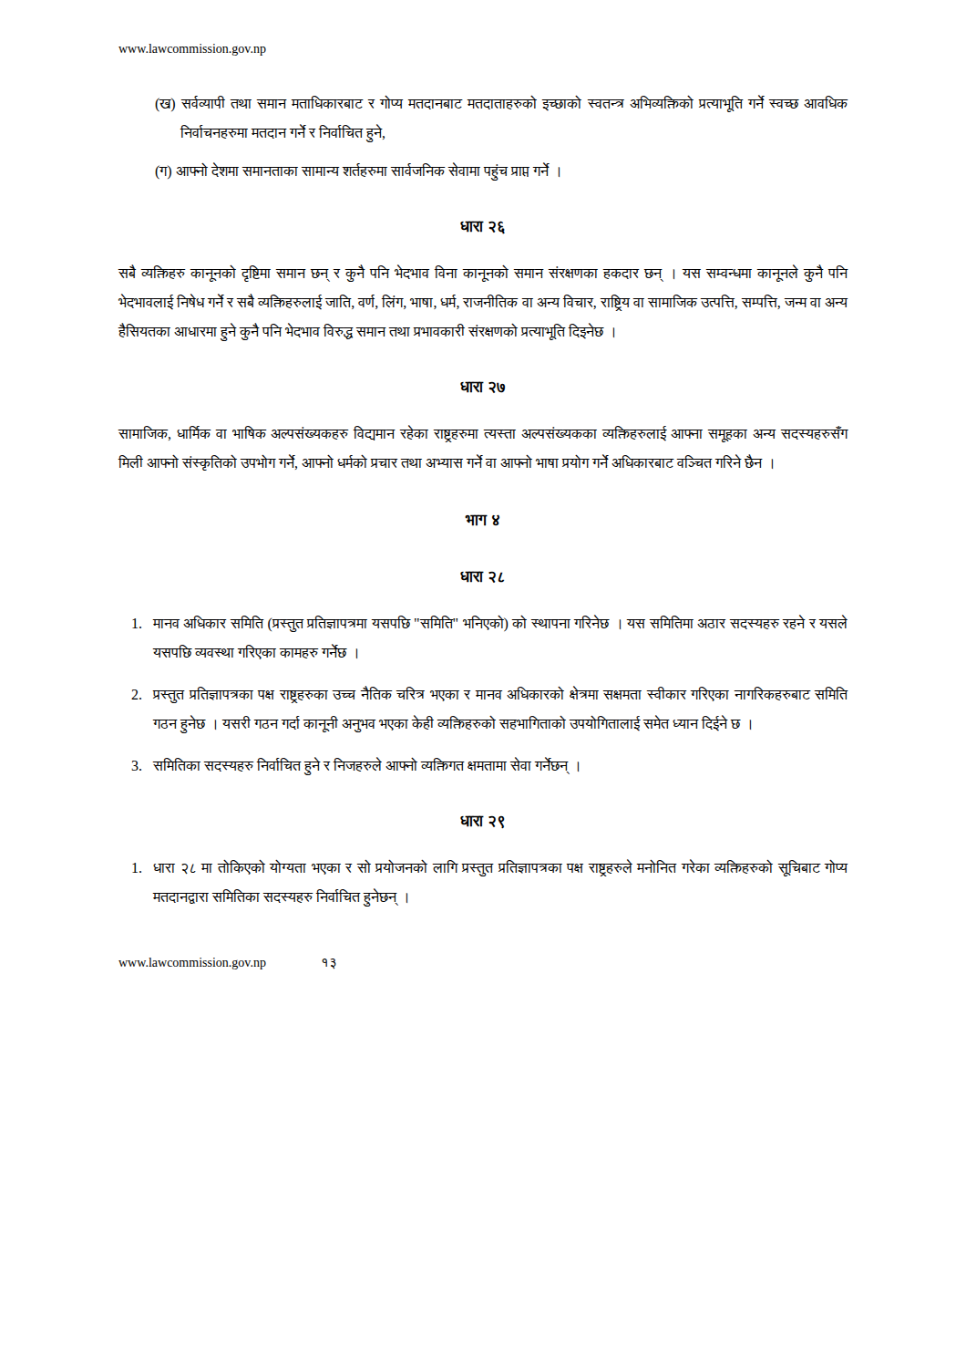www.lawcommission.gov.np
(ख) सर्वव्यापी तथा समान मताधिकारबाट र गोप्य मतदानबाट मतदाताहरुको इच्छाको स्वतन्त्र अभिव्यक्तिको प्रत्याभूति गर्ने स्वच्छ आवधिक निर्वाचनहरुमा मतदान गर्ने र निर्वाचित हुने,
(ग) आफ्नो देशमा समानताका सामान्य शर्तहरुमा सार्वजनिक सेवामा पहुंच प्राप्त गर्ने ।
धारा २६
सबै व्यक्तिहरु कानूनको दृष्टिमा समान छन् र कुनै पनि भेदभाव विना कानूनको समान संरक्षणका हकदार छन् । यस सम्वन्धमा कानूनले कुनै पनि भेदभावलाई निषेध गर्ने र सबै व्यक्तिहरुलाई जाति, वर्ण, लिंग, भाषा, धर्म, राजनीतिक वा अन्य विचार, राष्ट्रिय वा सामाजिक उत्पत्ति, सम्पत्ति, जन्म वा अन्य हैसियतका आधारमा हुने कुनै पनि भेदभाव विरुद्ध समान तथा प्रभावकारी संरक्षणको प्रत्याभूति दिइनेछ ।
धारा २७
सामाजिक, धार्मिक वा भाषिक अल्पसंख्यकहरु विद्यमान रहेका राष्ट्रहरुमा त्यस्ता अल्पसंख्यकका व्यक्तिहरुलाई आफ्ना समूहका अन्य सदस्यहरुसँग मिली आफ्नो संस्कृतिको उपभोग गर्ने, आफ्नो धर्मको प्रचार तथा अभ्यास गर्ने वा आफ्नो भाषा प्रयोग गर्ने अधिकारबाट वञ्चित गरिने छैन ।
भाग ४
धारा २८
मानव अधिकार समिति (प्रस्तुत प्रतिज्ञापत्रमा यसपछि "समिति" भनिएको) को स्थापना गरिनेछ । यस समितिमा अठार सदस्यहरु रहने र यसले यसपछि व्यवस्था गरिएका कामहरु गर्नेछ ।
प्रस्तुत प्रतिज्ञापत्रका पक्ष राष्ट्रहरुका उच्च नैतिक चरित्र भएका र मानव अधिकारको क्षेत्रमा सक्षमता स्वीकार गरिएका नागरिकहरुबाट समिति गठन हुनेछ । यसरी गठन गर्दा कानूनी अनुभव भएका केही व्यक्तिहरुको सहभागिताको उपयोगितालाई समेत ध्यान दिईने छ ।
समितिका सदस्यहरु निर्वाचित हुने र निजहरुले आफ्नो व्यक्तिगत क्षमतामा सेवा गर्नेछन् ।
धारा २९
धारा २८ मा तोकिएको योग्यता भएका र सो प्रयोजनको लागि प्रस्तुत प्रतिज्ञापत्रका पक्ष राष्ट्रहरुले मनोनित गरेका व्यक्तिहरुको सूचिबाट गोप्य मतदानद्वारा समितिका सदस्यहरु निर्वाचित हुनेछन् ।
www.lawcommission.gov.np १३